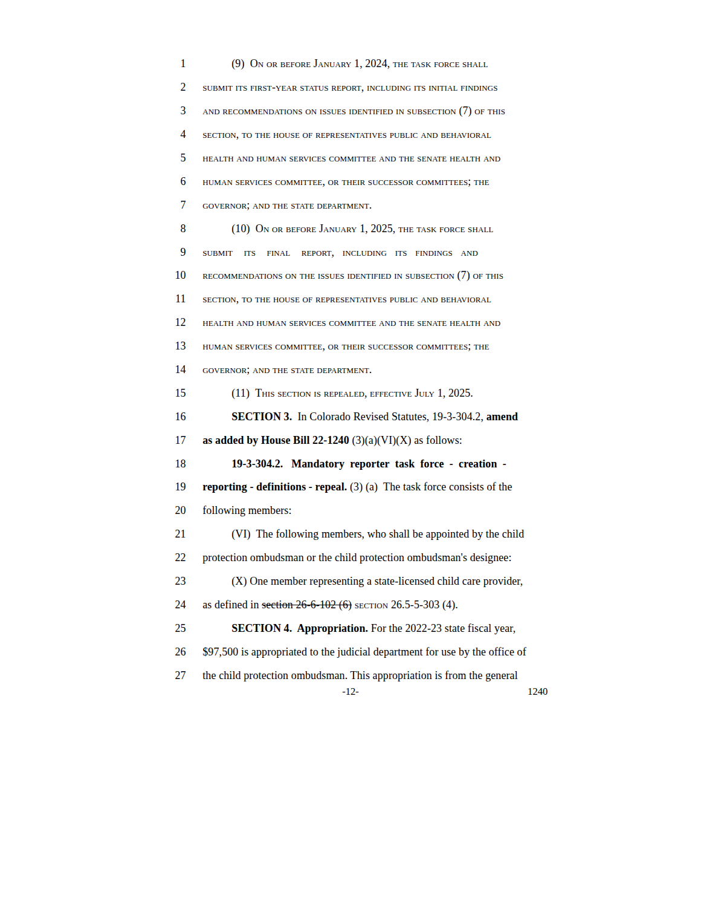| 1 | (9) On or before January 1, 2024, the task force shall |
| 2 | submit its first-year status report, including its initial findings |
| 3 | and recommendations on issues identified in subsection (7) of this |
| 4 | section, to the house of representatives public and behavioral |
| 5 | health and human services committee and the senate health and |
| 6 | human services committee, or their successor committees; the |
| 7 | governor; and the state department. |
| 8 | (10) On or before January 1, 2025, the task force shall |
| 9 | submit its final report, including its findings and |
| 10 | recommendations on the issues identified in subsection (7) of this |
| 11 | section, to the house of representatives public and behavioral |
| 12 | health and human services committee and the senate health and |
| 13 | human services committee, or their successor committees; the |
| 14 | governor; and the state department. |
| 15 | (11) This section is repealed, effective July 1, 2025. |
| 16 | SECTION 3. In Colorado Revised Statutes, 19-3-304.2, amend |
| 17 | as added by House Bill 22-1240 (3)(a)(VI)(X) as follows: |
| 18 | 19-3-304.2. Mandatory reporter task force - creation - |
| 19 | reporting - definitions - repeal. (3) (a) The task force consists of the |
| 20 | following members: |
| 21 | (VI) The following members, who shall be appointed by the child |
| 22 | protection ombudsman or the child protection ombudsman's designee: |
| 23 | (X) One member representing a state-licensed child care provider, |
| 24 | as defined in section 26-6-102 (6) section 26.5-5-303 (4). |
| 25 | SECTION 4. Appropriation. For the 2022-23 state fiscal year, |
| 26 | $97,500 is appropriated to the judicial department for use by the office of |
| 27 | the child protection ombudsman. This appropriation is from the general |
-12-
1240